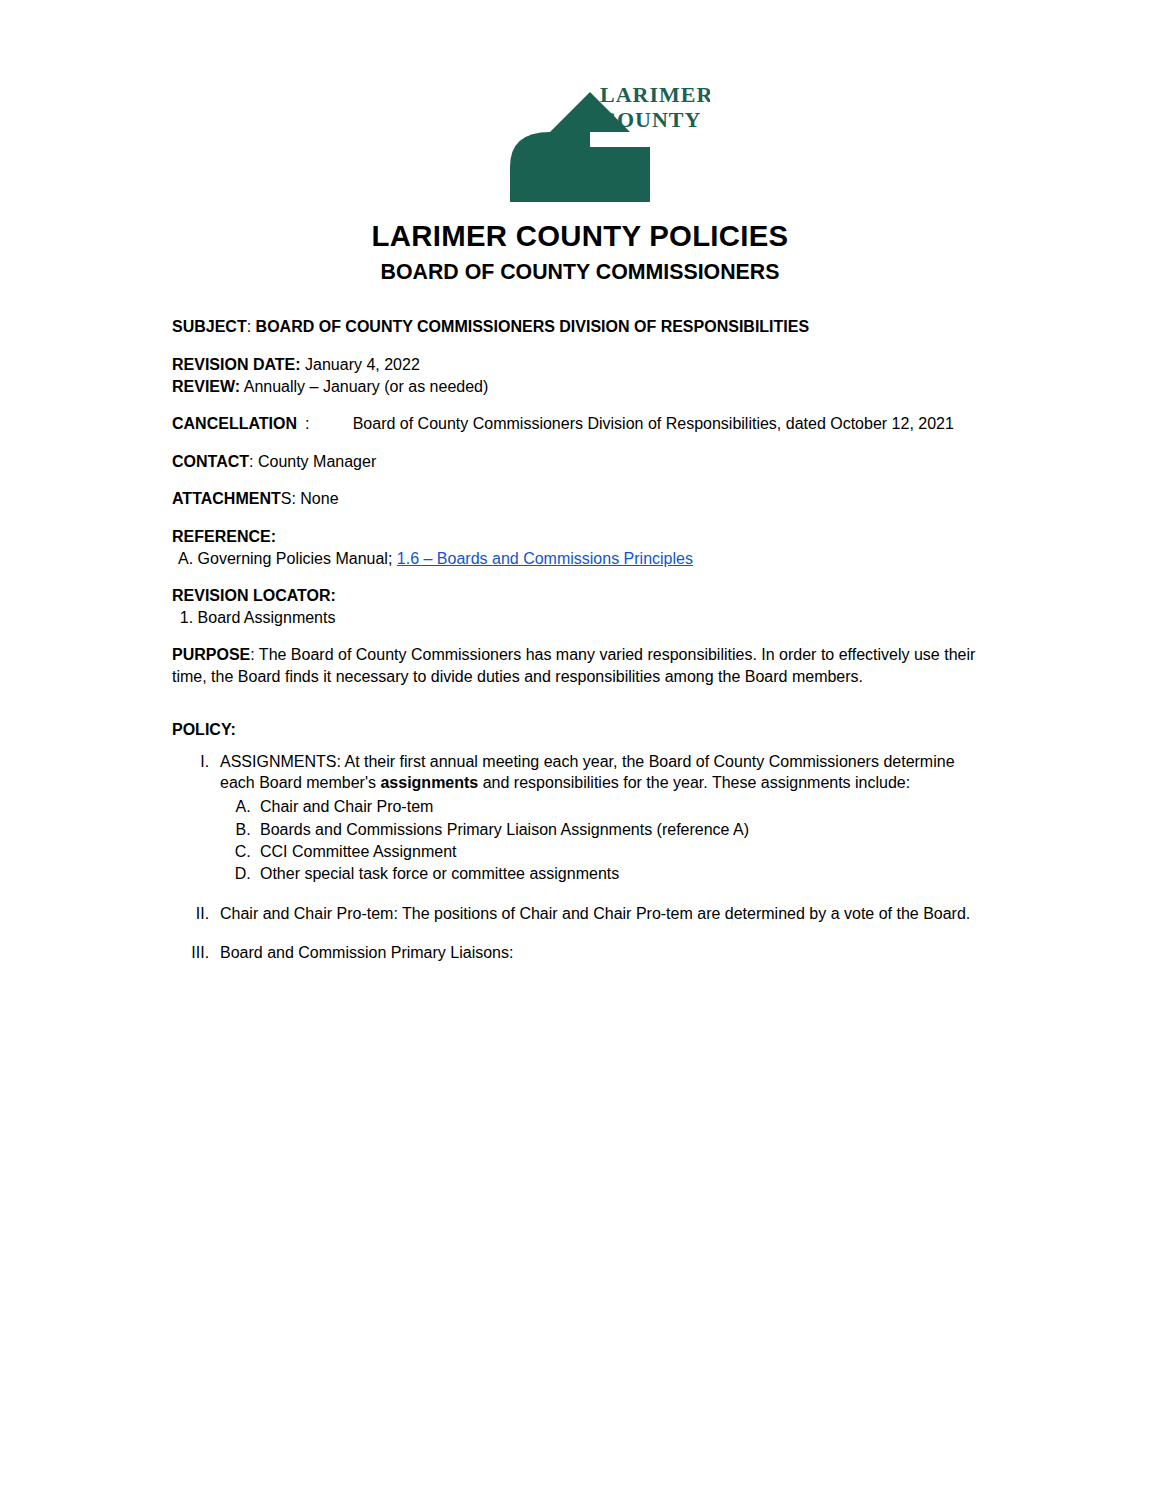LARIMER COUNTY
LARIMER COUNTY POLICIES
BOARD OF COUNTY COMMISSIONERS
SUBJECT: BOARD OF COUNTY COMMISSIONERS DIVISION OF RESPONSIBILITIES
REVISION DATE: January 4, 2022
REVIEW: Annually – January (or as needed)
CANCELLATION: Board of County Commissioners Division of Responsibilities, dated October 12, 2021
CONTACT: County Manager
ATTACHMENTS: None
REFERENCE:
Governing Policies Manual; 1.6 – Boards and Commissions Principles
REVISION LOCATOR:
Board Assignments
PURPOSE: The Board of County Commissioners has many varied responsibilities. In order to effectively use their time, the Board finds it necessary to divide duties and responsibilities among the Board members.
POLICY:
ASSIGNMENTS: At their first annual meeting each year, the Board of County Commissioners determine each Board member's assignments and responsibilities for the year. These assignments include:
Chair and Chair Pro-tem
Boards and Commissions Primary Liaison Assignments (reference A)
CCI Committee Assignment
Other special task force or committee assignments
Chair and Chair Pro-tem: The positions of Chair and Chair Pro-tem are determined by a vote of the Board.
Board and Commission Primary Liaisons: